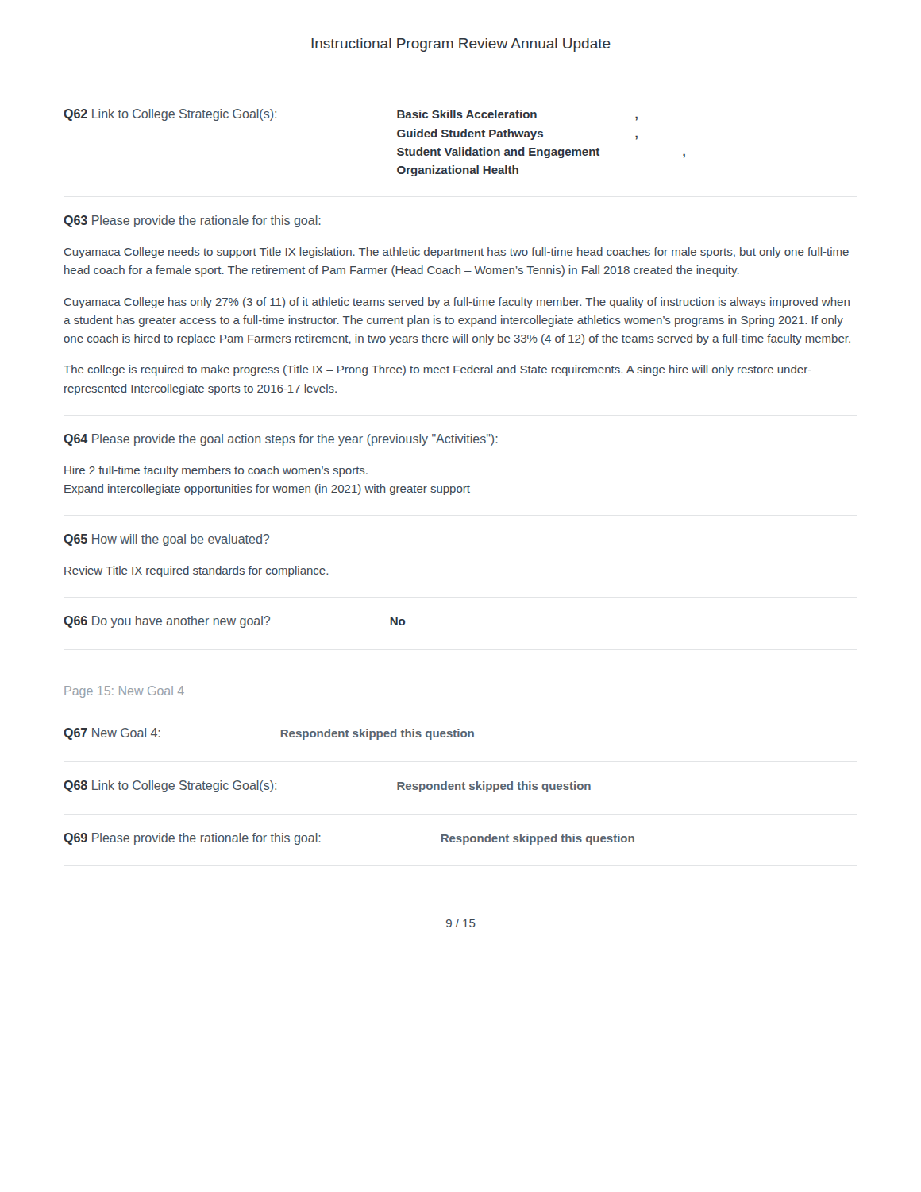Instructional Program Review Annual Update
Q62 Link to College Strategic Goal(s):
Basic Skills Acceleration, Guided Student Pathways, Student Validation and Engagement, Organizational Health
Q63 Please provide the rationale for this goal:
Cuyamaca College needs to support Title IX legislation. The athletic department has two full-time head coaches for male sports, but only one full-time head coach for a female sport. The retirement of Pam Farmer (Head Coach – Women’s Tennis) in Fall 2018 created the inequity.
Cuyamaca College has only 27% (3 of 11) of it athletic teams served by a full-time faculty member. The quality of instruction is always improved when a student has greater access to a full-time instructor. The current plan is to expand intercollegiate athletics women’s programs in Spring 2021. If only one coach is hired to replace Pam Farmers retirement, in two years there will only be 33% (4 of 12) of the teams served by a full-time faculty member.
The college is required to make progress (Title IX – Prong Three) to meet Federal and State requirements. A singe hire will only restore under-represented Intercollegiate sports to 2016-17 levels.
Q64 Please provide the goal action steps for the year (previously "Activities"):
Hire 2 full-time faculty members to coach women’s sports.
Expand intercollegiate opportunities for women (in 2021) with greater support
Q65 How will the goal be evaluated?
Review Title IX required standards for compliance.
Q66 Do you have another new goal?
No
Page 15: New Goal 4
Q67 New Goal 4:
Respondent skipped this question
Q68 Link to College Strategic Goal(s):
Respondent skipped this question
Q69 Please provide the rationale for this goal:
Respondent skipped this question
9 / 15